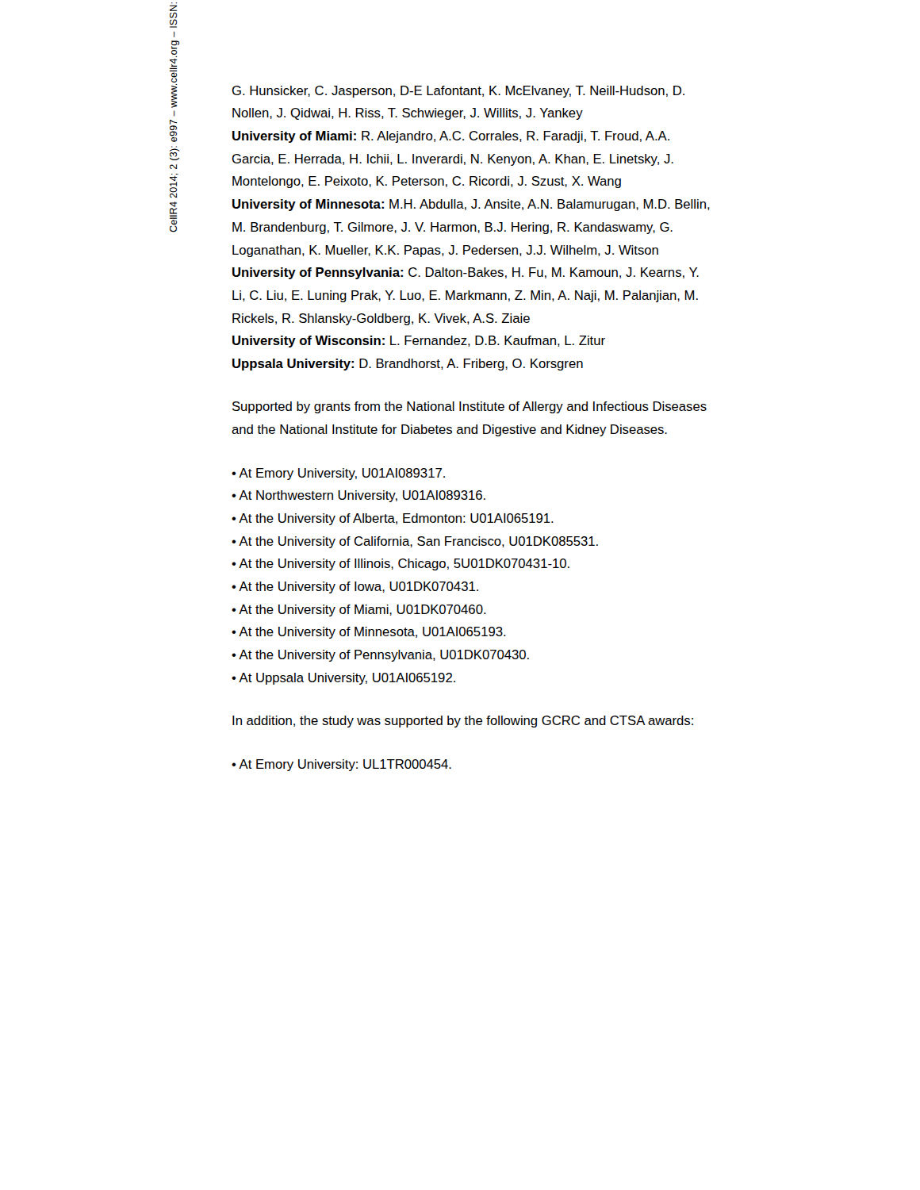CellR4 2014; 2 (3): e997 – www.cellr4.org – ISSN: 2329-7042
G. Hunsicker, C. Jasperson, D-E Lafontant, K. McElvaney, T. Neill-Hudson, D. Nollen, J. Qidwai, H. Riss, T. Schwieger, J. Willits, J. Yankey
University of Miami: R. Alejandro, A.C. Corrales, R. Faradji, T. Froud, A.A. Garcia, E. Herrada, H. Ichii, L. Inverardi, N. Kenyon, A. Khan, E. Linetsky, J. Montelongo, E. Peixoto, K. Peterson, C. Ricordi, J. Szust, X. Wang
University of Minnesota: M.H. Abdulla, J. Ansite, A.N. Balamurugan, M.D. Bellin, M. Brandenburg, T. Gilmore, J. V. Harmon, B.J. Hering, R. Kandaswamy, G. Loganathan, K. Mueller, K.K. Papas, J. Pedersen, J.J. Wilhelm, J. Witson
University of Pennsylvania: C. Dalton-Bakes, H. Fu, M. Kamoun, J. Kearns, Y. Li, C. Liu, E. Luning Prak, Y. Luo, E. Markmann, Z. Min, A. Naji, M. Palanjian, M. Rickels, R. Shlansky-Goldberg, K. Vivek, A.S. Ziaie
University of Wisconsin: L. Fernandez, D.B. Kaufman, L. Zitur
Uppsala University: D. Brandhorst, A. Friberg, O. Korsgren
Supported by grants from the National Institute of Allergy and Infectious Diseases and the National Institute for Diabetes and Digestive and Kidney Diseases.
• At Emory University, U01AI089317.
• At Northwestern University, U01AI089316.
• At the University of Alberta, Edmonton: U01AI065191.
• At the University of California, San Francisco, U01DK085531.
• At the University of Illinois, Chicago, 5U01DK070431-10.
• At the University of Iowa, U01DK070431.
• At the University of Miami, U01DK070460.
• At the University of Minnesota, U01AI065193.
• At the University of Pennsylvania, U01DK070430.
• At Uppsala University, U01AI065192.
In addition, the study was supported by the following GCRC and CTSA awards:
• At Emory University: UL1TR000454.